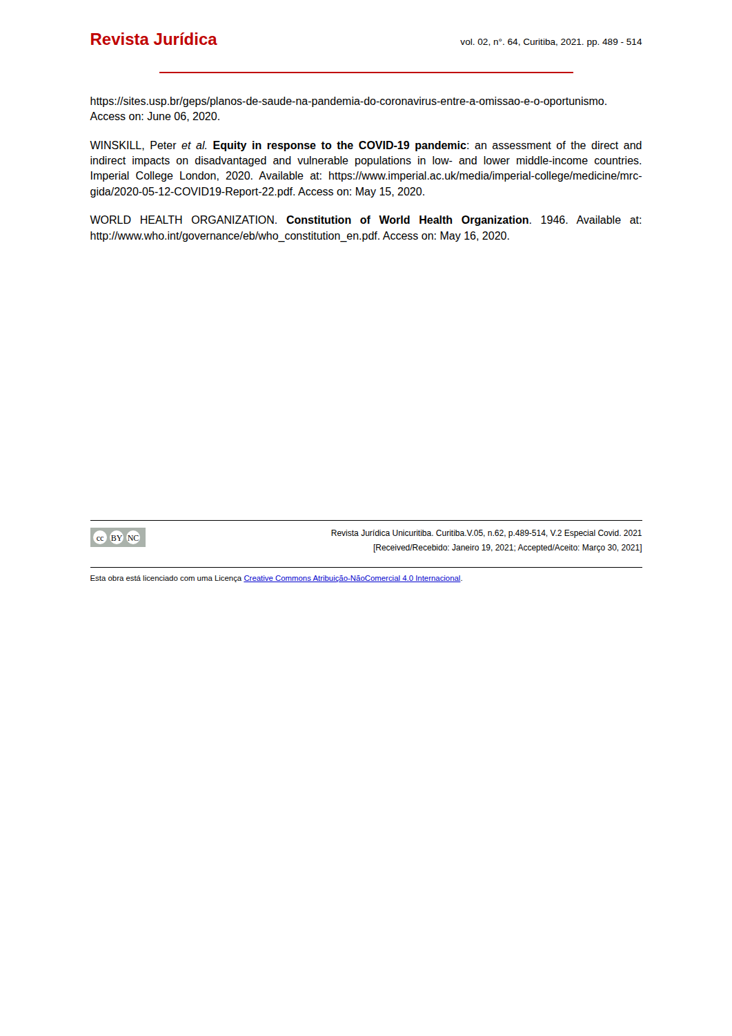Revista Jurídica
vol. 02, n°. 64, Curitiba, 2021. pp. 489 - 514
https://sites.usp.br/geps/planos-de-saude-na-pandemia-do-coronavirus-entre-a-omissao-e-o-oportunismo. Access on: June 06, 2020.
WINSKILL, Peter et al. Equity in response to the COVID-19 pandemic: an assessment of the direct and indirect impacts on disadvantaged and vulnerable populations in low- and lower middle-income countries. Imperial College London, 2020. Available at: https://www.imperial.ac.uk/media/imperial-college/medicine/mrc-gida/2020-05-12-COVID19-Report-22.pdf. Access on: May 15, 2020.
WORLD HEALTH ORGANIZATION. Constitution of World Health Organization. 1946. Available at: http://www.who.int/governance/eb/who_constitution_en.pdf. Access on: May 16, 2020.
Revista Jurídica Unicuritiba. Curitiba.V.05, n.62, p.489-514, V.2 Especial Covid. 2021
[Received/Recebido: Janeiro 19, 2021; Accepted/Aceito: Março 30, 2021]
Esta obra está licenciado com uma Licença Creative Commons Atribuição-NãoComercial 4.0 Internacional.